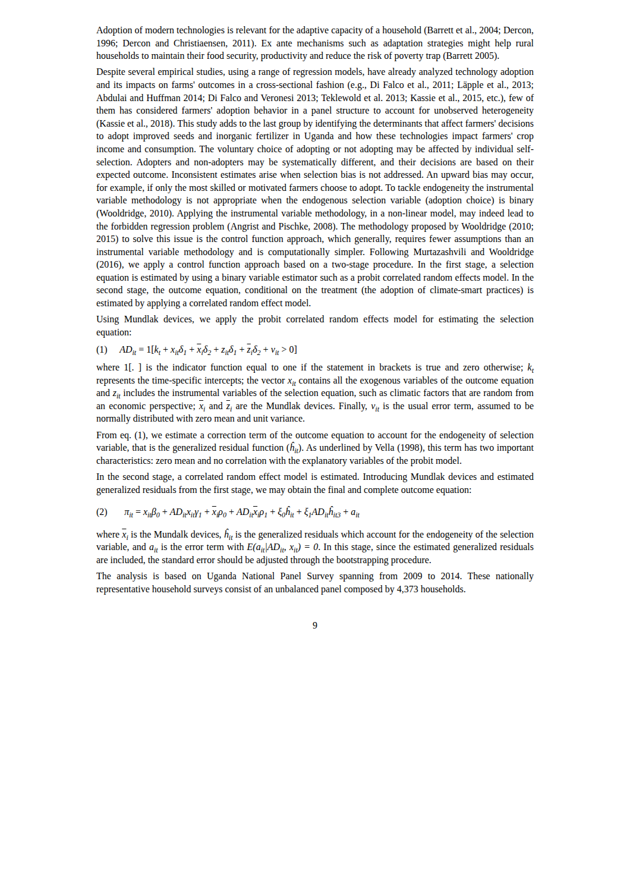Adoption of modern technologies is relevant for the adaptive capacity of a household (Barrett et al., 2004; Dercon, 1996; Dercon and Christiaensen, 2011). Ex ante mechanisms such as adaptation strategies might help rural households to maintain their food security, productivity and reduce the risk of poverty trap (Barrett 2005).
Despite several empirical studies, using a range of regression models, have already analyzed technology adoption and its impacts on farms' outcomes in a cross-sectional fashion (e.g., Di Falco et al., 2011; Läpple et al., 2013; Abdulai and Huffman 2014; Di Falco and Veronesi 2013; Teklewold et al. 2013; Kassie et al., 2015, etc.), few of them has considered farmers' adoption behavior in a panel structure to account for unobserved heterogeneity (Kassie et al., 2018). This study adds to the last group by identifying the determinants that affect farmers' decisions to adopt improved seeds and inorganic fertilizer in Uganda and how these technologies impact farmers' crop income and consumption. The voluntary choice of adopting or not adopting may be affected by individual self-selection. Adopters and non-adopters may be systematically different, and their decisions are based on their expected outcome. Inconsistent estimates arise when selection bias is not addressed. An upward bias may occur, for example, if only the most skilled or motivated farmers choose to adopt. To tackle endogeneity the instrumental variable methodology is not appropriate when the endogenous selection variable (adoption choice) is binary (Wooldridge, 2010). Applying the instrumental variable methodology, in a non-linear model, may indeed lead to the forbidden regression problem (Angrist and Pischke, 2008). The methodology proposed by Wooldridge (2010; 2015) to solve this issue is the control function approach, which generally, requires fewer assumptions than an instrumental variable methodology and is computationally simpler. Following Murtazashvili and Wooldridge (2016), we apply a control function approach based on a two-stage procedure. In the first stage, a selection equation is estimated by using a binary variable estimator such as a probit correlated random effects model. In the second stage, the outcome equation, conditional on the treatment (the adoption of climate-smart practices) is estimated by applying a correlated random effect model.
Using Mundlak devices, we apply the probit correlated random effects model for estimating the selection equation:
(1) ADit = 1[kt + xitδ1 + xiδ2 + zitδ1 + ziδ2 + vit > 0]
where 1[. ] is the indicator function equal to one if the statement in brackets is true and zero otherwise; kt represents the time-specific intercepts; the vector xit contains all the exogenous variables of the outcome equation and zit includes the instrumental variables of the selection equation, such as climatic factors that are random from an economic perspective; xi and zi are the Mundlak devices. Finally, vit is the usual error term, assumed to be normally distributed with zero mean and unit variance.
From eq. (1), we estimate a correction term of the outcome equation to account for the endogeneity of selection variable, that is the generalized residual function (ĥit). As underlined by Vella (1998), this term has two important characteristics: zero mean and no correlation with the explanatory variables of the probit model.
In the second stage, a correlated random effect model is estimated. Introducing Mundlak devices and estimated generalized residuals from the first stage, we may obtain the final and complete outcome equation:
(2) πit = xitβ0 + ADitxitγ1 + xiρ0 + ADitxiρ1 + ξ0ĥit + ξ1ADitĥit3 + ait
where xi is the Mundalk devices, ĥit is the generalized residuals which account for the endogeneity of the selection variable, and ait is the error term with E(ait|ADit, xit) = 0. In this stage, since the estimated generalized residuals are included, the standard error should be adjusted through the bootstrapping procedure.
The analysis is based on Uganda National Panel Survey spanning from 2009 to 2014. These nationally representative household surveys consist of an unbalanced panel composed by 4,373 households.
9